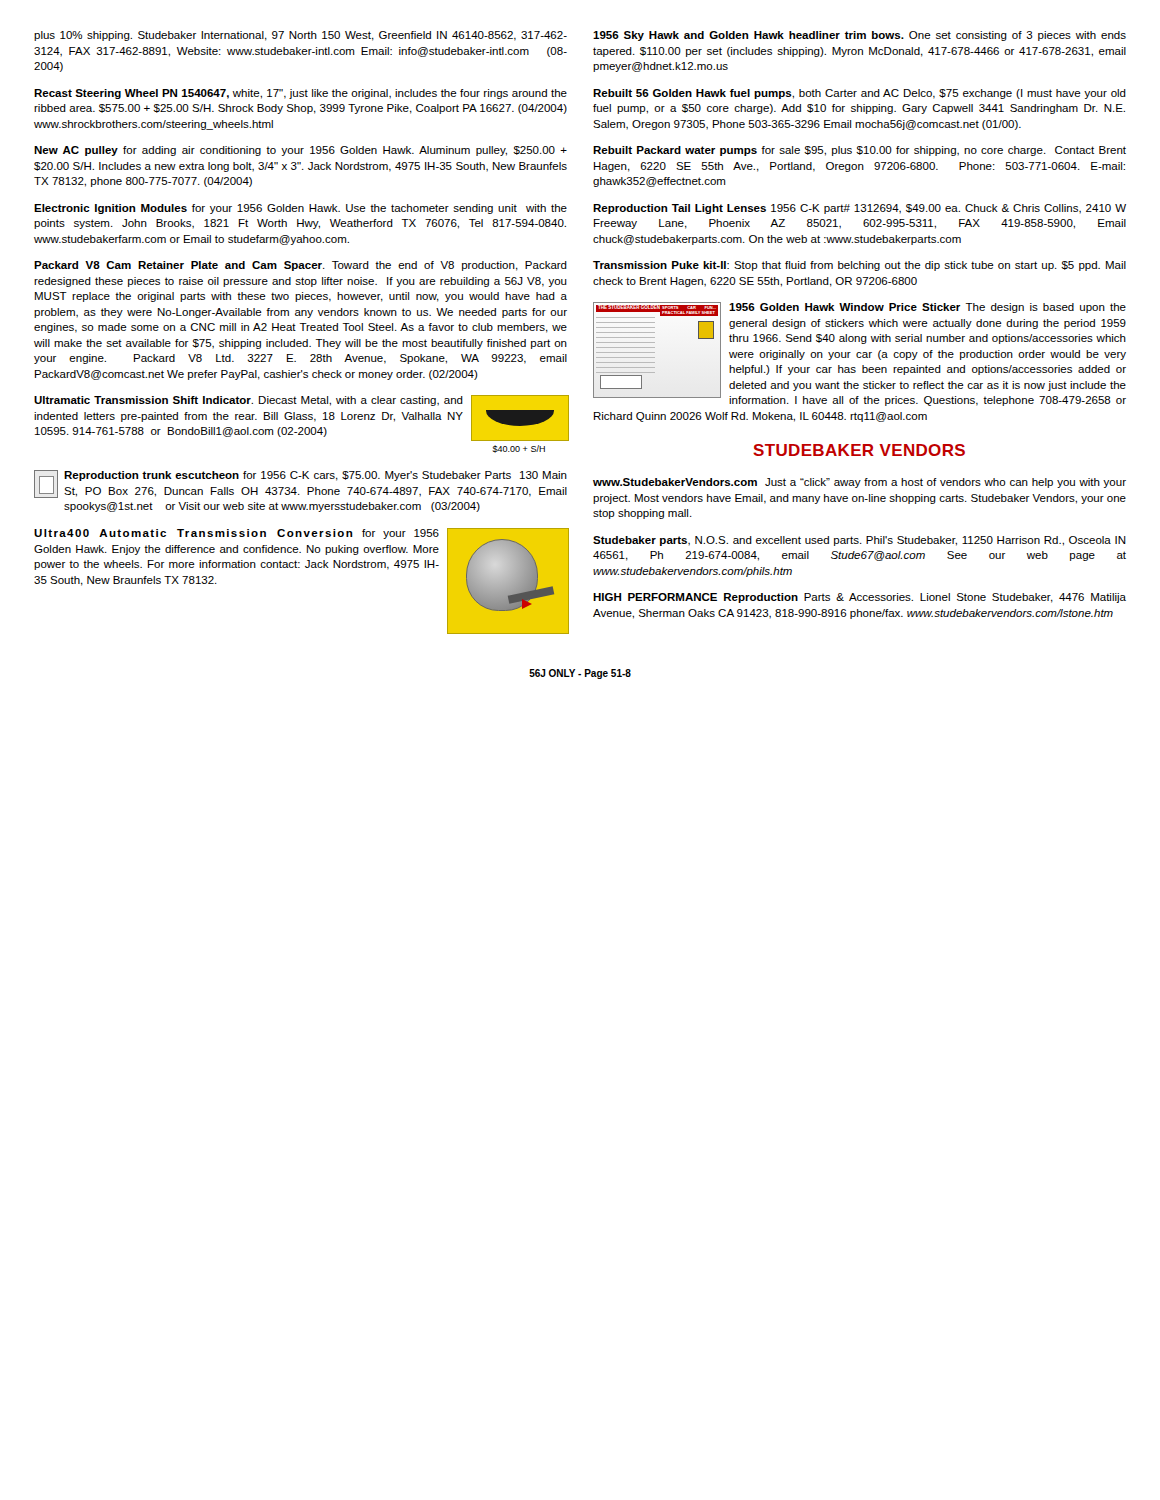plus 10% shipping. Studebaker International, 97 North 150 West, Greenfield IN 46140-8562, 317-462-3124, FAX 317-462-8891, Website: www.studebaker-intl.com Email: info@studebaker-intl.com (08-2004)
Recast Steering Wheel PN 1540647, white, 17", just like the original, includes the four rings around the ribbed area. $575.00 + $25.00 S/H. Shrock Body Shop, 3999 Tyrone Pike, Coalport PA 16627. (04/2004) www.shrockbrothers.com/steering_wheels.html
New AC pulley for adding air conditioning to your 1956 Golden Hawk. Aluminum pulley, $250.00 + $20.00 S/H. Includes a new extra long bolt, 3/4" x 3". Jack Nordstrom, 4975 IH-35 South, New Braunfels TX 78132, phone 800-775-7077. (04/2004)
Electronic Ignition Modules for your 1956 Golden Hawk. Use the tachometer sending unit with the points system. John Brooks, 1821 Ft Worth Hwy, Weatherford TX 76076, Tel 817-594-0840. www.studebakerfarm.com or Email to studefarm@yahoo.com.
Packard V8 Cam Retainer Plate and Cam Spacer. Toward the end of V8 production, Packard redesigned these pieces to raise oil pressure and stop lifter noise. If you are rebuilding a 56J V8, you MUST replace the original parts with these two pieces, however, until now, you would have had a problem, as they were No-Longer-Available from any vendors known to us. We needed parts for our engines, so made some on a CNC mill in A2 Heat Treated Tool Steel. As a favor to club members, we will make the set available for $75, shipping included. They will be the most beautifully finished part on your engine. Packard V8 Ltd. 3227 E. 28th Avenue, Spokane, WA 99223, email PackardV8@comcast.net We prefer PayPal, cashier's check or money order. (02/2004)
$40.00 + S/H
Ultramatic Transmission Shift Indicator. Diecast Metal, with a clear casting, and indented letters pre-painted from the rear. Bill Glass, 18 Lorenz Dr, Valhalla NY 10595. 914-761-5788 or BondoBill1@aol.com (02-2004)
Reproduction trunk escutcheon for 1956 C-K cars, $75.00. Myer's Studebaker Parts 130 Main St, PO Box 276, Duncan Falls OH 43734. Phone 740-674-4897, FAX 740-674-7170, Email spookys@1st.net or Visit our web site at www.myersstudebaker.com (03/2004)
Ultra400 Automatic Transmission Conversion for your 1956 Golden Hawk. Enjoy the difference and confidence. No puking overflow. More power to the wheels. For more information contact: Jack Nordstrom, 4975 IH-35 South, New Braunfels TX 78132.
1956 Sky Hawk and Golden Hawk headliner trim bows. One set consisting of 3 pieces with ends tapered. $110.00 per set (includes shipping). Myron McDonald, 417-678-4466 or 417-678-2631, email pmeyer@hdnet.k12.mo.us
Rebuilt 56 Golden Hawk fuel pumps, both Carter and AC Delco, $75 exchange (I must have your old fuel pump, or a $50 core charge). Add $10 for shipping. Gary Capwell 3441 Sandringham Dr. N.E. Salem, Oregon 97305, Phone 503-365-3296 Email mocha56j@comcast.net (01/00).
Rebuilt Packard water pumps for sale $95, plus $10.00 for shipping, no core charge. Contact Brent Hagen, 6220 SE 55th Ave., Portland, Oregon 97206-6800. Phone: 503-771-0604. E-mail: ghawk352@effectnet.com
Reproduction Tail Light Lenses 1956 C-K part# 1312694, $49.00 ea. Chuck & Chris Collins, 2410 W Freeway Lane, Phoenix AZ 85021, 602-995-5311, FAX 419-858-5900, Email chuck@studebakerparts.com. On the web at :www.studebakerparts.com
Transmission Puke kit-II: Stop that fluid from belching out the dip stick tube on start up. $5 ppd. Mail check to Brent Hagen, 6220 SE 55th, Portland, OR 97206-6800
1956 Golden Hawk Window Price Sticker
THE STUDEBAKER GOLDEN HAWK
SPORTS CAR FUN... PRACTICAL FAMILY SHEET
The design is based upon the general design of stickers which were actually done during the period 1959 thru 1966. Send $40 along with serial number and options/accessories which were originally on your car (a copy of the production order would be very helpful.) If your car has been repainted and options/accessories added or deleted and you want the sticker to reflect the car as it is now just include the information. I have all of the prices. Questions, telephone 708-479-2658 or Richard Quinn 20026 Wolf Rd. Mokena, IL 60448. rtq11@aol.com
STUDEBAKER VENDORS
www.StudebakerVendors.com Just a “click” away from a host of vendors who can help you with your project. Most vendors have Email, and many have on-line shopping carts. Studebaker Vendors, your one stop shopping mall.
Studebaker parts, N.O.S. and excellent used parts. Phil's Studebaker, 11250 Harrison Rd., Osceola IN 46561, Ph 219-674-0084, email Stude67@aol.com See our web page at www.studebakervendors.com/phils.htm
HIGH PERFORMANCE Reproduction Parts & Accessories. Lionel Stone Studebaker, 4476 Matilija Avenue, Sherman Oaks CA 91423, 818-990-8916 phone/fax. www.studebakervendors.com/lstone.htm
56J ONLY - Page 51-8